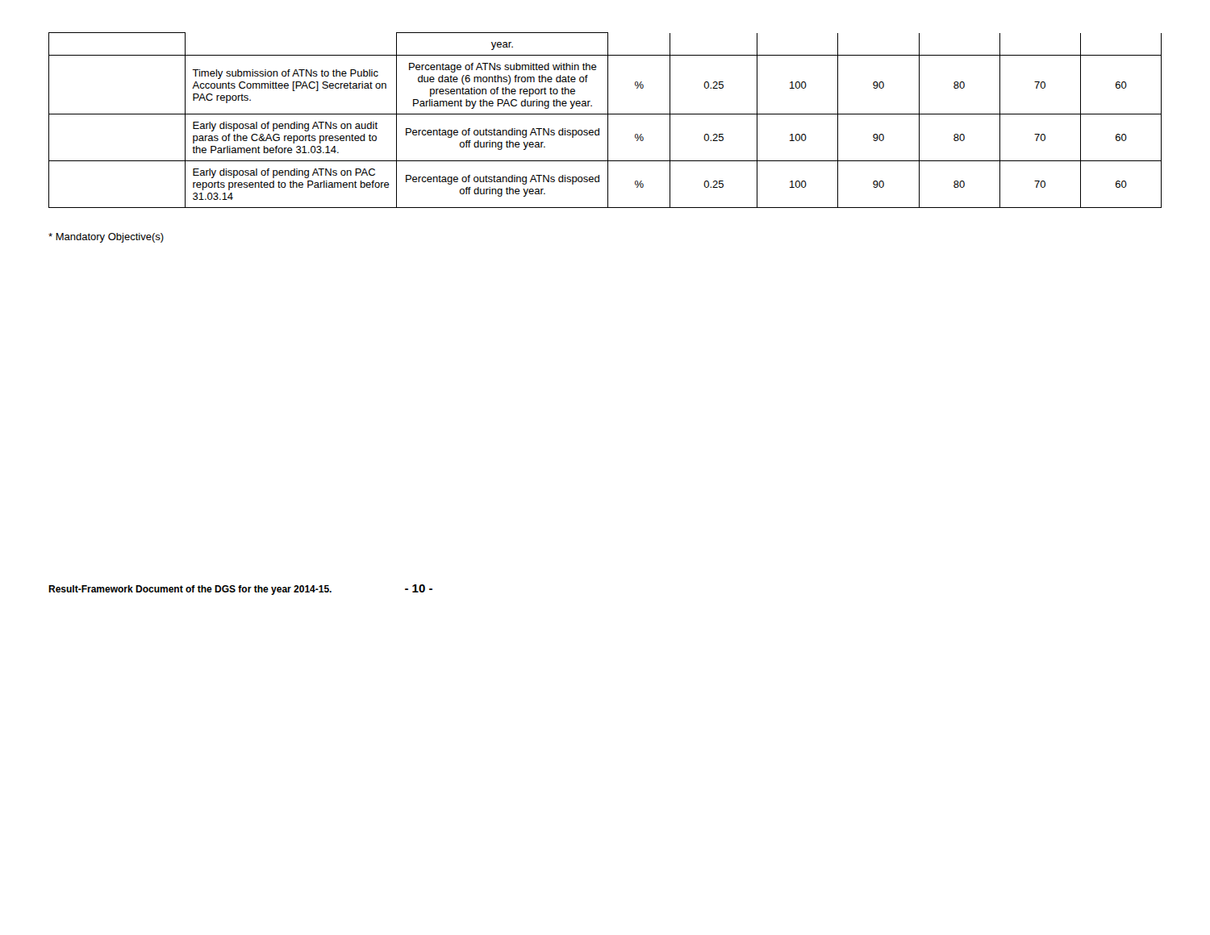| | | year. | | | | | | | |
| | Timely submission of ATNs to the Public Accounts Committee [PAC] Secretariat on PAC reports. | Percentage of ATNs submitted within the due date (6 months) from the date of presentation of the report to the Parliament by the PAC during the year. | % | 0.25 | 100 | 90 | 80 | 70 | 60 |
| | Early disposal of pending ATNs on audit paras of the C&AG reports presented to the Parliament before 31.03.14. | Percentage of outstanding ATNs disposed off during the year. | % | 0.25 | 100 | 90 | 80 | 70 | 60 |
| | Early disposal of pending ATNs on PAC reports presented to the Parliament before 31.03.14 | Percentage of outstanding ATNs disposed off during the year. | % | 0.25 | 100 | 90 | 80 | 70 | 60 |
* Mandatory Objective(s)
Result-Framework Document of the DGS for the year 2014-15. - 10 -